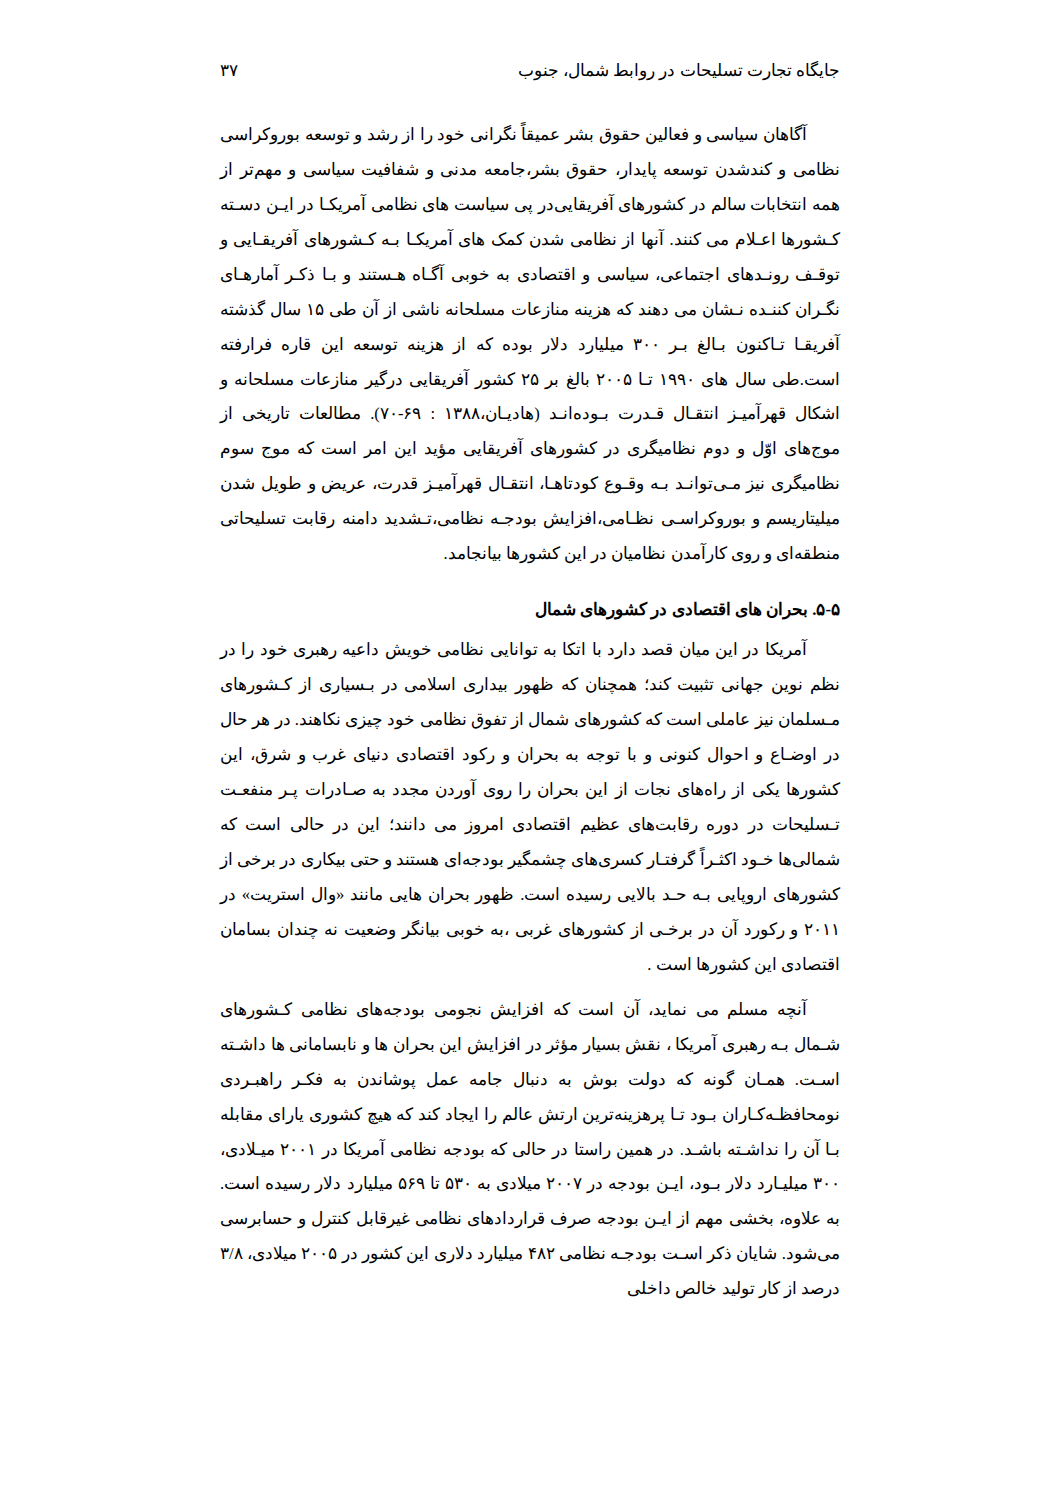جایگاه تجارت تسلیحات در روابط شمال، جنوب ۳۷
آگاهان سیاسی و فعالین حقوق بشر عمیقاً نگرانی خود را از رشد و توسعه بوروکراسی نظامی و کندشدن توسعه پایدار، حقوق بشر،جامعه مدنی و شفافیت سیاسی و مهم‌تر از همه انتخابات سالم در کشورهای آفریقایی‌در پی سیاست های نظامی آمریکـا در ایـن دسـته کـشورها اعـلام می کنند. آنها از نظامی شدن کمک های آمریکـا بـه کـشورهای آفریقـایی و توقـف رونـدهای اجتماعی، سیاسی و اقتصادی به خوبی آگـاه هـستند و بـا ذکـر آمارهـای نگـران کننـده نـشان می دهند که هزینه منازعات مسلحانه ناشی از آن طی ۱۵ سال گذشته آفریقـا تـاکنون بـالغ بـر ۳۰۰ میلیارد دلار بوده که از هزینه توسعه این قاره فرارفته است.طی سال های ۱۹۹۰ تـا ۲۰۰۵ بالغ بر ۲۵ کشور آفریقایی درگیر منازعات مسلحانه و اشکال قهرآمیـز انتقـال قـدرت بـوده‌انـد (هادیـان،۱۳۸۸ : ۶۹-۷۰). مطالعات تاریخی از موج‌های اوّل و دوم نظامیگری در کشورهای آفریقایی مؤید این امر است که موج سوم نظامیگری نیز مـی‌توانـد بـه وقـوع کودتاهـا، انتقـال قهرآمیـز قدرت، عریض و طویل شدن میلیتاریسم و بوروکراسـی نظـامی،افزایش بودجـه نظامی،تـشدید دامنه رقابت تسلیحاتی منطقه‌ای و روی کارآمدن نظامیان در این کشورها بیانجامد.
۵-۵. بحران های اقتصادی در کشورهای شمال
آمریکا در این میان قصد دارد با اتکا به توانایی نظامی خویش داعیه رهبری خود را در نظم نوین جهانی تثبیت کند؛ همچنان که ظهور بیداری اسلامی در بـسیاری از کـشورهای مـسلمان نیز عاملی است که کشورهای شمال از تفوق نظامی خود چیزی نکاهند. در هر حال در اوضـاع و احوال کنونی و با توجه به بحران و رکود اقتصادی دنیای غرب و شرق، این کشورها یکی از راه‌های نجات از این بحران را روی آوردن مجدد به صـادرات پـر منفعـت تـسلیحات در دوره رقابت‌های عظیم اقتصادی امروز می دانند؛ این در حالی است که شمالی‌ها خـود اکثـراً گرفتـار کسری‌های چشمگیر بودجه‌ای هستند و حتی بیکاری در برخی از کشورهای اروپایی بـه حـد بالایی رسیده است. ظهور بحران هایی مانند «وال استریت» در ۲۰۱۱ و رکورد آن در برخـی از کشورهای غربی ،به خوبی بیانگر وضعیت نه چندان بسامان اقتصادی این کشورها است .
آنچه مسلم می نماید، آن است که افزایش نجومی بودجه‌های نظامی کـشورهای شـمال بـه رهبری آمریکا ، نقش بسیار مؤثر در افزایش این بحران ها و نابسامانی ها داشـته اسـت. همـان گونه که دولت بوش به دنبال جامه عمل پوشاندن به فکـر راهبـردی نومحافظـه‌کـاران بـود تـا پرهزینه‌ترین ارتش عالم را ایجاد کند که هیچ کشوری یارای مقابله بـا آن را نداشـته باشـد. در همین راستا در حالی که بودجه نظامی آمریکا در ۲۰۰۱ میـلادی، ۳۰۰ میلیـارد دلار بـود، ایـن بودجه در ۲۰۰۷ میلادی به ۵۳۰ تا ۵۶۹ میلیارد دلار رسیده است. به علاوه، بخشی مهم از ایـن بودجه صرف قراردادهای نظامی غیرقابل کنترل و حسابرسی می‌شود. شایان ذکر اسـت بودجـه نظامی ۴۸۲ میلیارد دلاری این کشور در ۲۰۰۵ میلادی، ۳/۸ درصد از کار تولید خالص داخلی